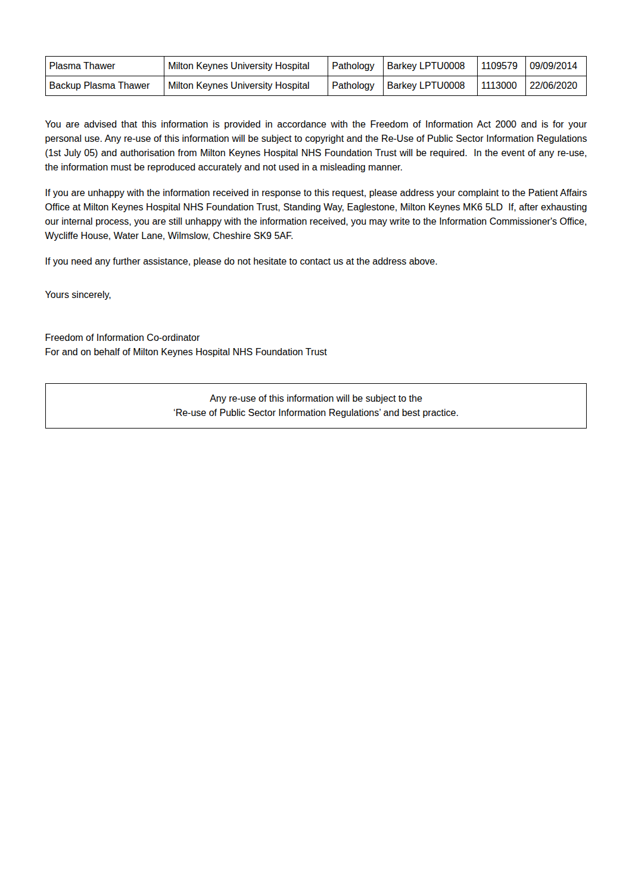| Plasma Thawer | Milton Keynes University Hospital | Pathology | Barkey LPTU0008 | 1109579 | 09/09/2014 |
| Backup Plasma Thawer | Milton Keynes University Hospital | Pathology | Barkey LPTU0008 | 1113000 | 22/06/2020 |
You are advised that this information is provided in accordance with the Freedom of Information Act 2000 and is for your personal use. Any re-use of this information will be subject to copyright and the Re-Use of Public Sector Information Regulations (1st July 05) and authorisation from Milton Keynes Hospital NHS Foundation Trust will be required. In the event of any re-use, the information must be reproduced accurately and not used in a misleading manner.
If you are unhappy with the information received in response to this request, please address your complaint to the Patient Affairs Office at Milton Keynes Hospital NHS Foundation Trust, Standing Way, Eaglestone, Milton Keynes MK6 5LD If, after exhausting our internal process, you are still unhappy with the information received, you may write to the Information Commissioner's Office, Wycliffe House, Water Lane, Wilmslow, Cheshire SK9 5AF.
If you need any further assistance, please do not hesitate to contact us at the address above.
Yours sincerely,
Freedom of Information Co-ordinator
For and on behalf of Milton Keynes Hospital NHS Foundation Trust
Any re-use of this information will be subject to the
‘Re-use of Public Sector Information Regulations’ and best practice.